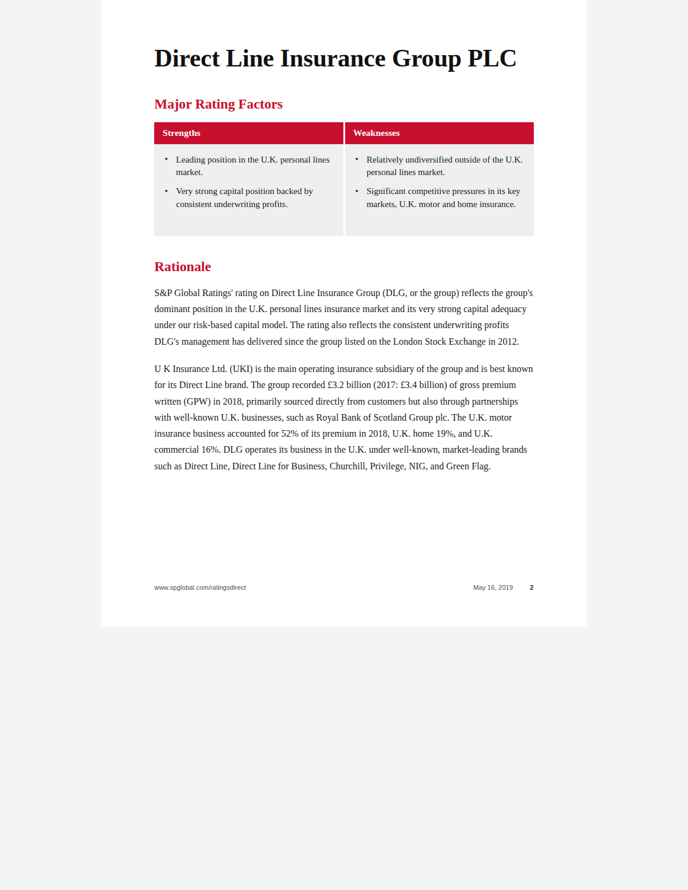Direct Line Insurance Group PLC
Major Rating Factors
| Strengths | Weaknesses |
| --- | --- |
| Leading position in the U.K. personal lines market. Very strong capital position backed by consistent underwriting profits. | Relatively undiversified outside of the U.K. personal lines market. Significant competitive pressures in its key markets, U.K. motor and home insurance. |
Rationale
S&P Global Ratings' rating on Direct Line Insurance Group (DLG, or the group) reflects the group's dominant position in the U.K. personal lines insurance market and its very strong capital adequacy under our risk-based capital model. The rating also reflects the consistent underwriting profits DLG's management has delivered since the group listed on the London Stock Exchange in 2012.
U K Insurance Ltd. (UKI) is the main operating insurance subsidiary of the group and is best known for its Direct Line brand. The group recorded £3.2 billion (2017: £3.4 billion) of gross premium written (GPW) in 2018, primarily sourced directly from customers but also through partnerships with well-known U.K. businesses, such as Royal Bank of Scotland Group plc. The U.K. motor insurance business accounted for 52% of its premium in 2018, U.K. home 19%, and U.K. commercial 16%. DLG operates its business in the U.K. under well-known, market-leading brands such as Direct Line, Direct Line for Business, Churchill, Privilege, NIG, and Green Flag.
www.spglobal.com/ratingsdirect May 16, 2019 2